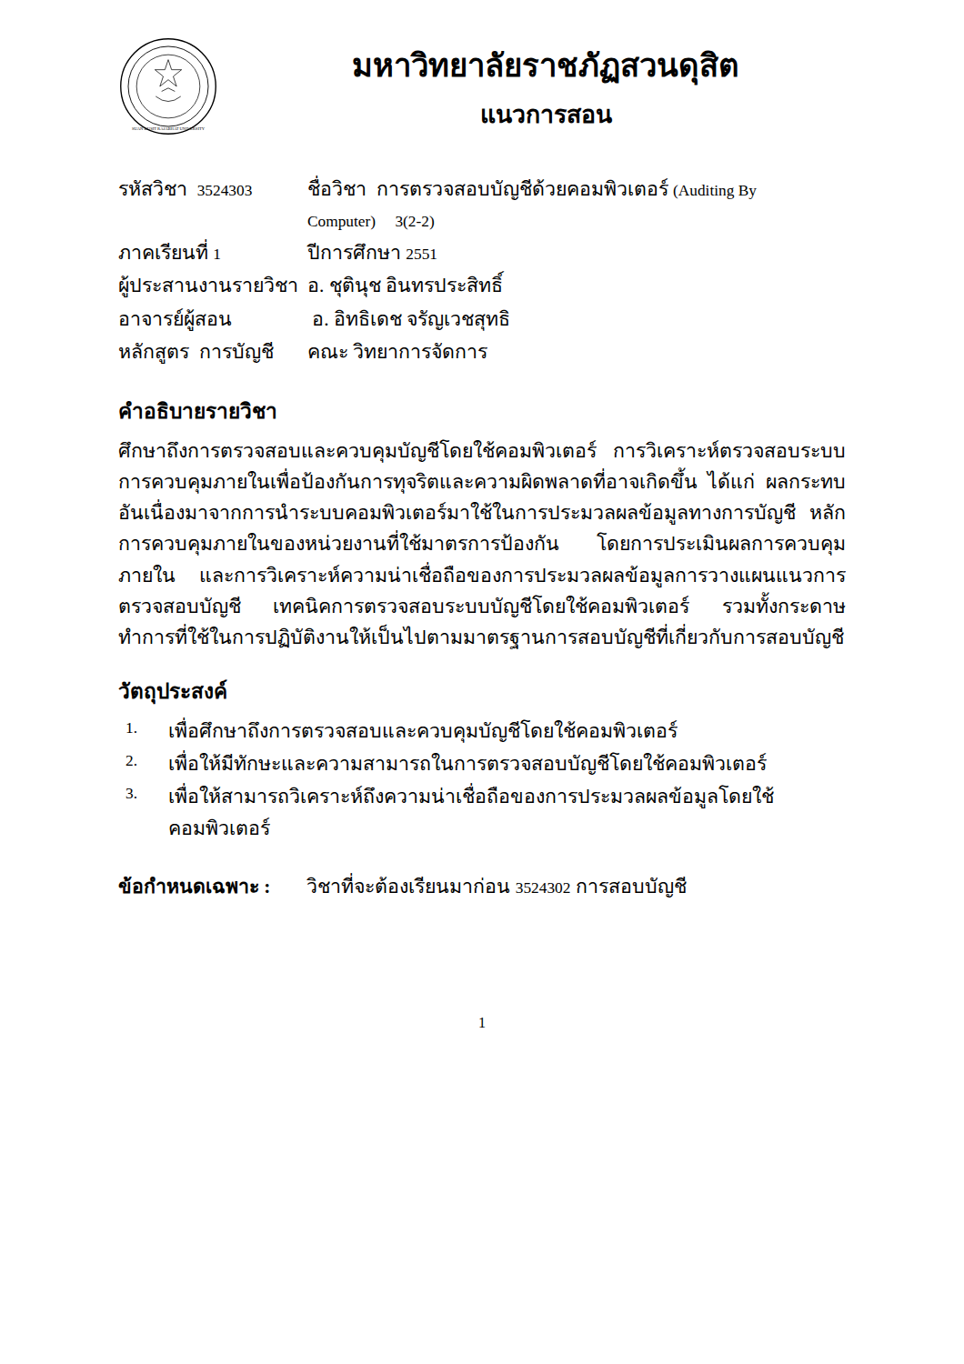ตรามหาวิทยาลัยราชภัฏสวนดุสิต SUAN DUSIT RAJABHAT UNIVERSITY
มหาวิทยาลัยราชภัฏสวนดุสิต
แนวการสอน
| รหัสวิชา 3524303 | ชื่อวิชา การตรวจสอบบัญชีด้วยคอมพิวเตอร์ (Auditing By Computer) 3(2-2) |
| ภาคเรียนที่ 1 | ปีการศึกษา 2551 |
| ผู้ประสานงานรายวิชา | อ. ชุตินุช อินทรประสิทธิ์ |
| อาจารย์ผู้สอน | อ. อิทธิเดช จรัญเวชสุทธิ |
| หลักสูตร การบัญชี | คณะ วิทยาการจัดการ |
คำอธิบายรายวิชา
ศึกษาถึงการตรวจสอบและควบคุมบัญชีโดยใช้คอมพิวเตอร์ การวิเคราะห์ตรวจสอบระบบการควบคุมภายในเพื่อป้องกันการทุจริตและความผิดพลาดที่อาจเกิดขึ้น ได้แก่ ผลกระทบอันเนื่องมาจากการนำระบบคอมพิวเตอร์มาใช้ในการประมวลผลข้อมูลทางการบัญชี หลักการควบคุมภายในของหน่วยงานที่ใช้มาตรการป้องกัน โดยการประเมินผลการควบคุมภายใน และการวิเคราะห์ความน่าเชื่อถือของการประมวลผลข้อมูลการวางแผนแนวการตรวจสอบบัญชี เทคนิคการตรวจสอบระบบบัญชีโดยใช้คอมพิวเตอร์ รวมทั้งกระดาษทำการที่ใช้ในการปฏิบัติงานให้เป็นไปตามมาตรฐานการสอบบัญชีที่เกี่ยวกับการสอบบัญชี
วัตถุประสงค์
เพื่อศึกษาถึงการตรวจสอบและควบคุมบัญชีโดยใช้คอมพิวเตอร์
เพื่อให้มีทักษะและความสามารถในการตรวจสอบบัญชีโดยใช้คอมพิวเตอร์
เพื่อให้สามารถวิเคราะห์ถึงความน่าเชื่อถือของการประมวลผลข้อมูลโดยใช้คอมพิวเตอร์
ข้อกำหนดเฉพาะ : วิชาที่จะต้องเรียนมาก่อน 3524302 การสอบบัญชี
1